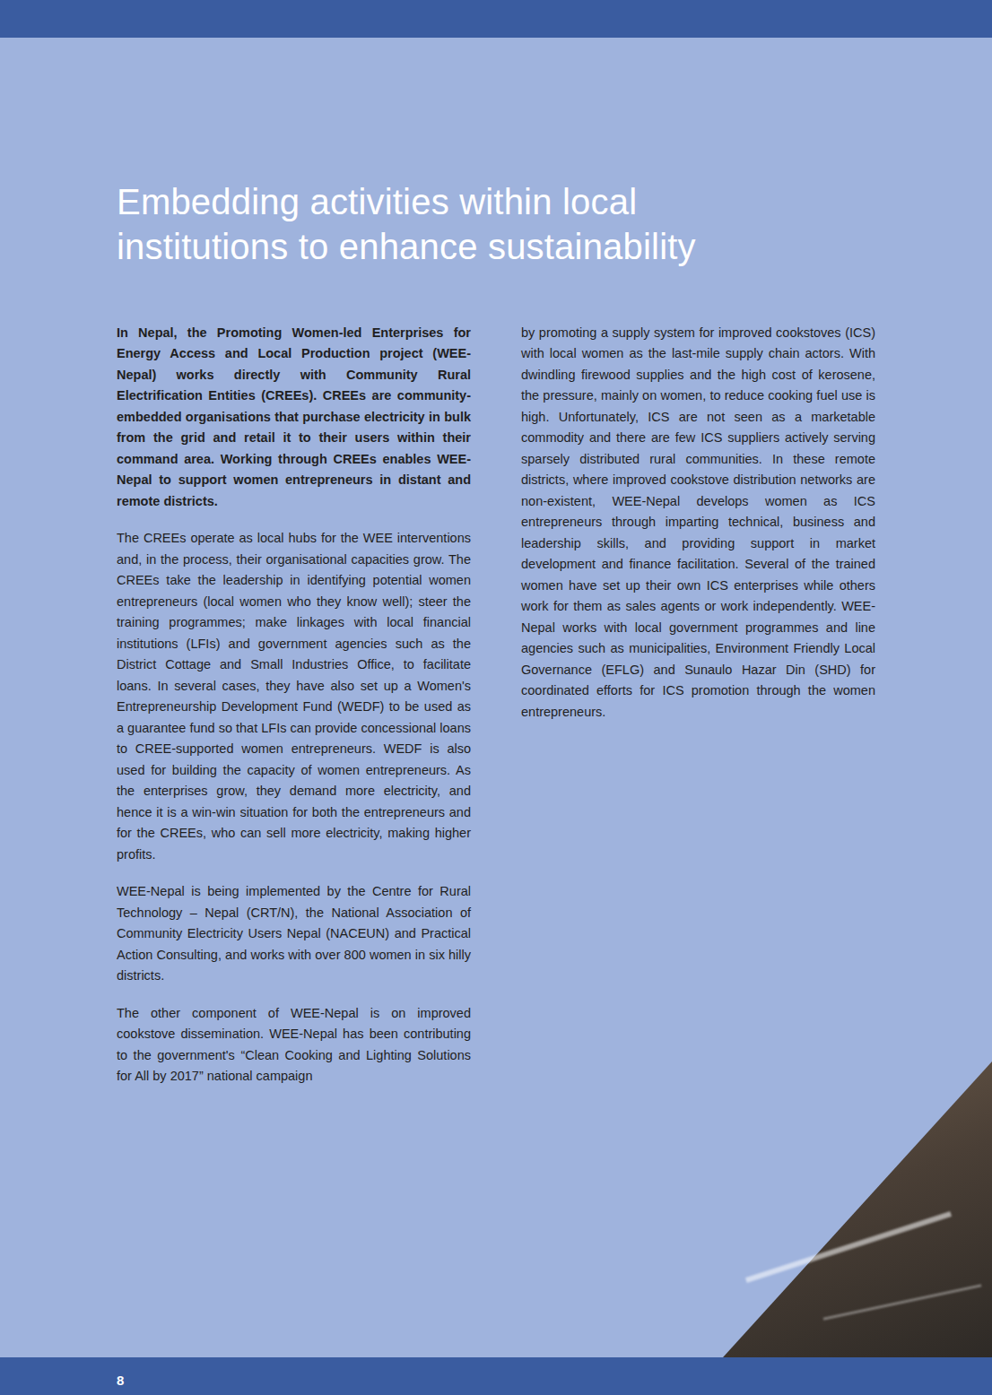Embedding activities within local
institutions to enhance sustainability
In Nepal, the Promoting Women-led Enterprises for Energy Access and Local Production project (WEE-Nepal) works directly with Community Rural Electrification Entities (CREEs). CREEs are community-embedded organisations that purchase electricity in bulk from the grid and retail it to their users within their command area. Working through CREEs enables WEE-Nepal to support women entrepreneurs in distant and remote districts.
The CREEs operate as local hubs for the WEE interventions and, in the process, their organisational capacities grow. The CREEs take the leadership in identifying potential women entrepreneurs (local women who they know well); steer the training programmes; make linkages with local financial institutions (LFIs) and government agencies such as the District Cottage and Small Industries Office, to facilitate loans. In several cases, they have also set up a Women's Entrepreneurship Development Fund (WEDF) to be used as a guarantee fund so that LFIs can provide concessional loans to CREE-supported women entrepreneurs. WEDF is also used for building the capacity of women entrepreneurs. As the enterprises grow, they demand more electricity, and hence it is a win-win situation for both the entrepreneurs and for the CREEs, who can sell more electricity, making higher profits.
WEE-Nepal is being implemented by the Centre for Rural Technology – Nepal (CRT/N), the National Association of Community Electricity Users Nepal (NACEUN) and Practical Action Consulting, and works with over 800 women in six hilly districts.
The other component of WEE-Nepal is on improved cookstove dissemination. WEE-Nepal has been contributing to the government's “Clean Cooking and Lighting Solutions for All by 2017” national campaign
by promoting a supply system for improved cookstoves (ICS) with local women as the last-mile supply chain actors. With dwindling firewood supplies and the high cost of kerosene, the pressure, mainly on women, to reduce cooking fuel use is high. Unfortunately, ICS are not seen as a marketable commodity and there are few ICS suppliers actively serving sparsely distributed rural communities. In these remote districts, where improved cookstove distribution networks are non-existent, WEE-Nepal develops women as ICS entrepreneurs through imparting technical, business and leadership skills, and providing support in market development and finance facilitation. Several of the trained women have set up their own ICS enterprises while others work for them as sales agents or work independently. WEE-Nepal works with local government programmes and line agencies such as municipalities, Environment Friendly Local Governance (EFLG) and Sunaulo Hazar Din (SHD) for coordinated efforts for ICS promotion through the women entrepreneurs.
8